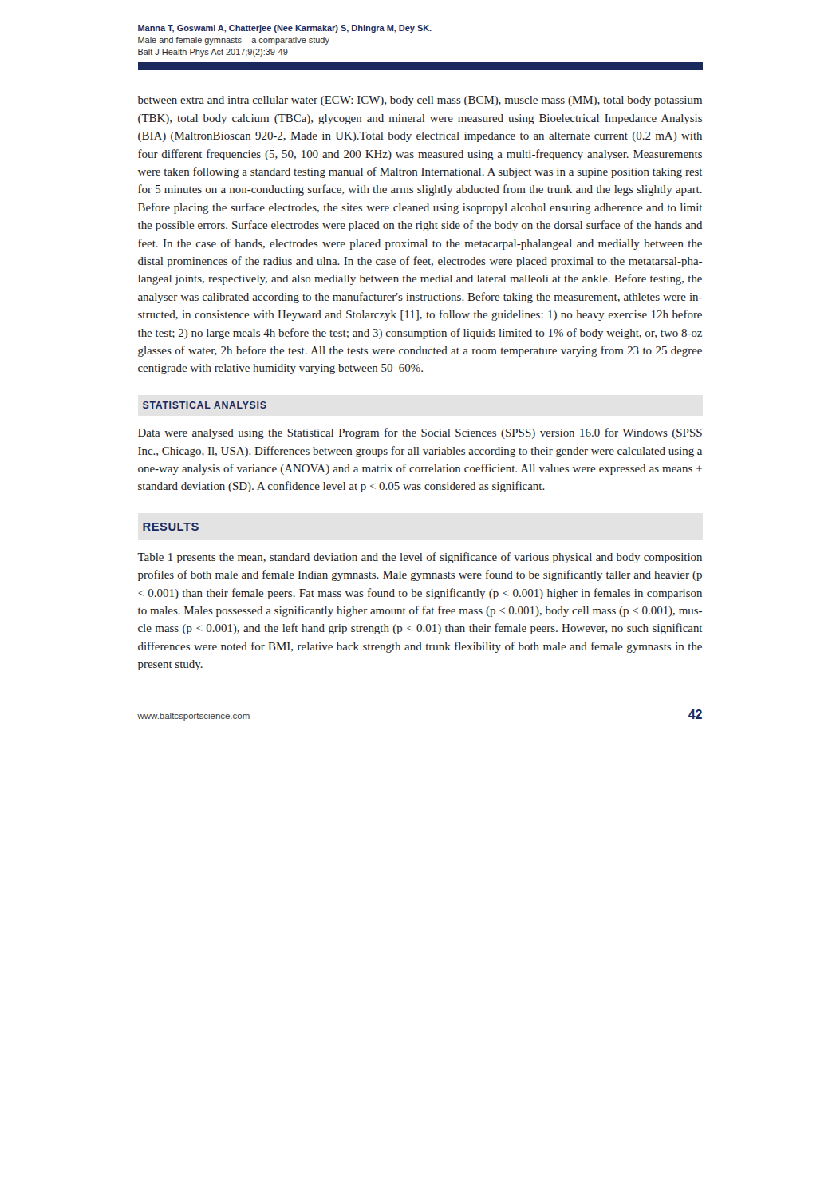Manna T, Goswami A, Chatterjee (Nee Karmakar) S, Dhingra M, Dey SK.
Male and female gymnasts – a comparative study
Balt J Health Phys Act 2017;9(2):39-49
between extra and intra cellular water (ECW: ICW), body cell mass (BCM), muscle mass (MM), total body potassium (TBK), total body calcium (TBCa), glycogen and mineral were measured using Bioelectrical Impedance Analysis (BIA) (MaltronBioscan 920-2, Made in UK).Total body electrical impedance to an alternate current (0.2 mA) with four different frequencies (5, 50, 100 and 200 KHz) was measured using a multi-frequency analyser. Measurements were taken following a standard testing manual of Maltron International. A subject was in a supine position taking rest for 5 minutes on a non-conducting surface, with the arms slightly abducted from the trunk and the legs slightly apart. Before placing the surface electrodes, the sites were cleaned using isopropyl alcohol ensuring adherence and to limit the possible errors. Surface electrodes were placed on the right side of the body on the dorsal surface of the hands and feet. In the case of hands, electrodes were placed proximal to the metacarpal-phalangeal and medially between the distal prominences of the radius and ulna. In the case of feet, electrodes were placed proximal to the metatarsal-phalangeal joints, respectively, and also medially between the medial and lateral malleoli at the ankle. Before testing, the analyser was calibrated according to the manufacturer's instructions. Before taking the measurement, athletes were instructed, in consistence with Heyward and Stolarczyk [11], to follow the guidelines: 1) no heavy exercise 12h before the test; 2) no large meals 4h before the test; and 3) consumption of liquids limited to 1% of body weight, or, two 8-oz glasses of water, 2h before the test. All the tests were conducted at a room temperature varying from 23 to 25 degree centigrade with relative humidity varying between 50–60%.
Statistical analysis
Data were analysed using the Statistical Program for the Social Sciences (SPSS) version 16.0 for Windows (SPSS Inc., Chicago, Il, USA). Differences between groups for all variables according to their gender were calculated using a one-way analysis of variance (ANOVA) and a matrix of correlation coefficient. All values were expressed as means ± standard deviation (SD). A confidence level at p < 0.05 was considered as significant.
Results
Table 1 presents the mean, standard deviation and the level of significance of various physical and body composition profiles of both male and female Indian gymnasts. Male gymnasts were found to be significantly taller and heavier (p < 0.001) than their female peers. Fat mass was found to be significantly (p < 0.001) higher in females in comparison to males. Males possessed a significantly higher amount of fat free mass (p < 0.001), body cell mass (p < 0.001), muscle mass (p < 0.001), and the left hand grip strength (p < 0.01) than their female peers. However, no such significant differences were noted for BMI, relative back strength and trunk flexibility of both male and female gymnasts in the present study.
www.baltcsportscience.com
42